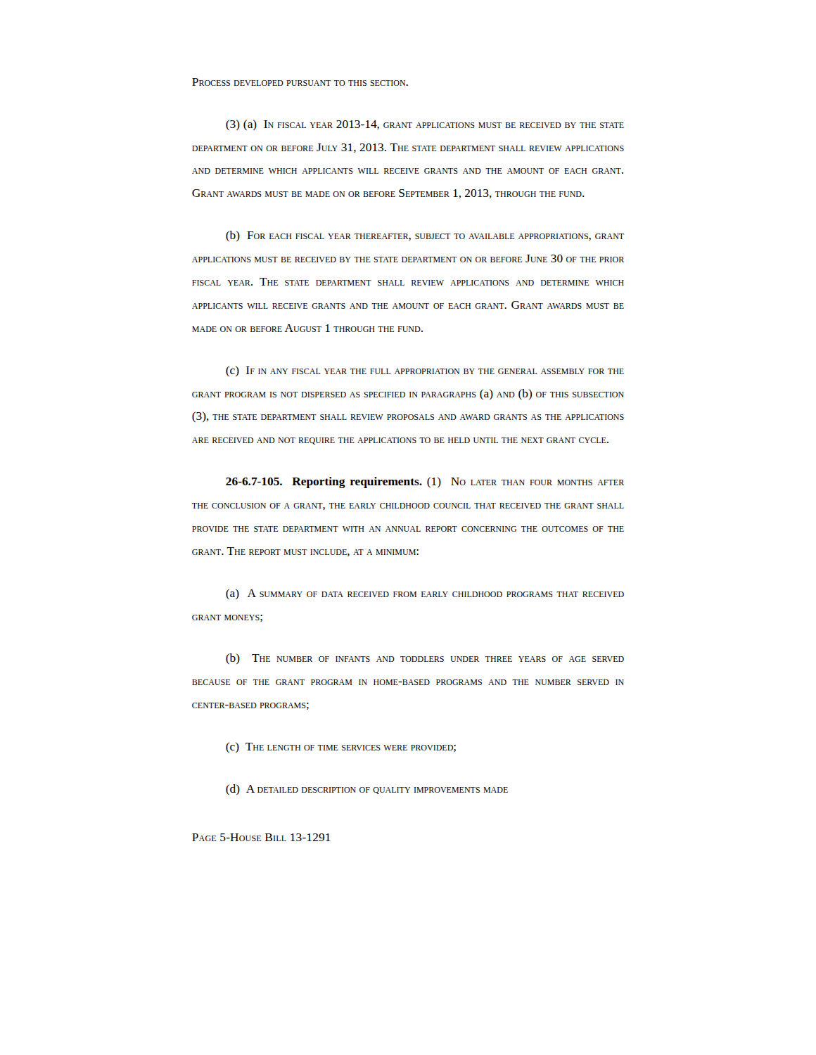Process developed pursuant to this section.
(3) (a) In fiscal year 2013-14, grant applications must be received by the state department on or before July 31, 2013. The state department shall review applications and determine which applicants will receive grants and the amount of each grant. Grant awards must be made on or before September 1, 2013, through the fund.
(b) For each fiscal year thereafter, subject to available appropriations, grant applications must be received by the state department on or before June 30 of the prior fiscal year. The state department shall review applications and determine which applicants will receive grants and the amount of each grant. Grant awards must be made on or before August 1 through the fund.
(c) If in any fiscal year the full appropriation by the general assembly for the grant program is not dispersed as specified in paragraphs (a) and (b) of this subsection (3), the state department shall review proposals and award grants as the applications are received and not require the applications to be held until the next grant cycle.
26-6.7-105. Reporting requirements. (1) No later than four months after the conclusion of a grant, the early childhood council that received the grant shall provide the state department with an annual report concerning the outcomes of the grant. The report must include, at a minimum:
(a) A summary of data received from early childhood programs that received grant moneys;
(b) The number of infants and toddlers under three years of age served because of the grant program in home-based programs and the number served in center-based programs;
(c) The length of time services were provided;
(d) A detailed description of quality improvements made
Page 5-House Bill 13-1291